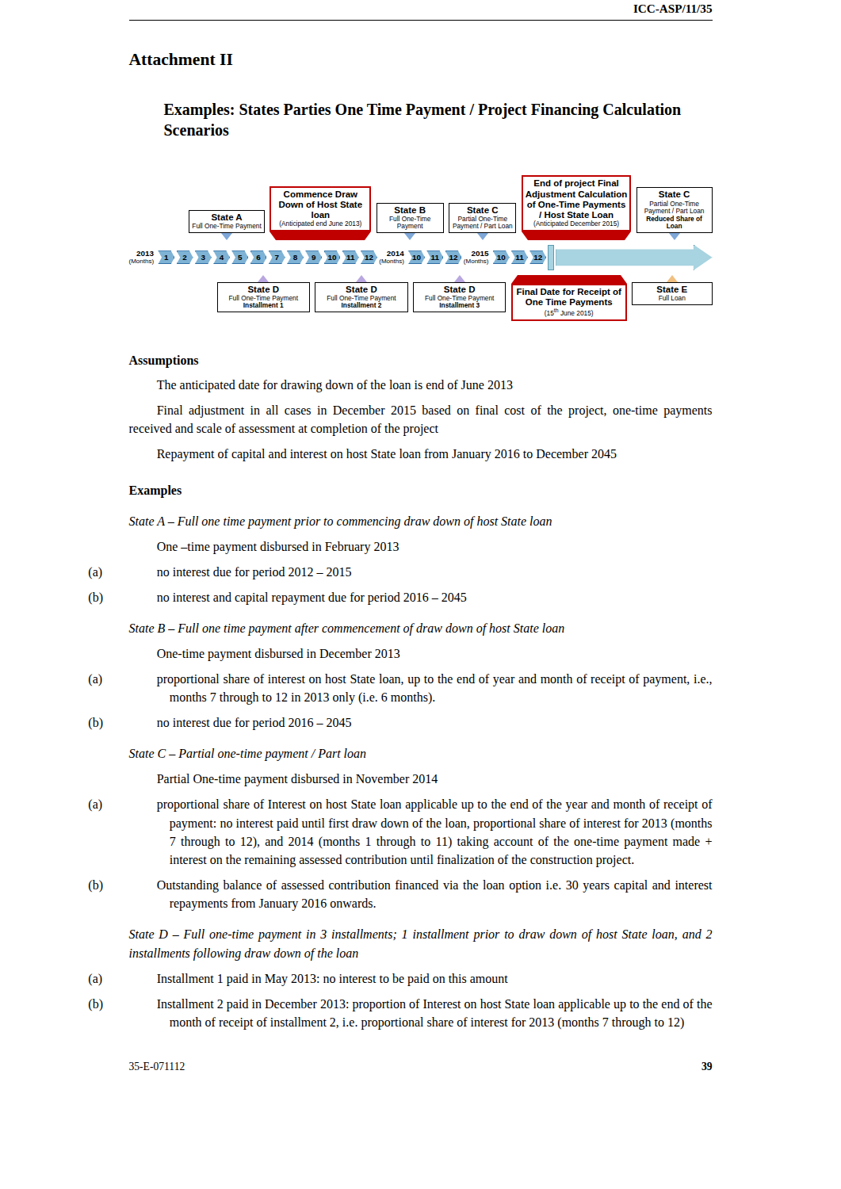ICC-ASP/11/35
Attachment II
Examples: States Parties One Time Payment / Project Financing Calculation Scenarios
State A Full One-Time Payment
Commence Draw Down of Host State loan (Anticipated end June 2013)
State B Full One-Time Payment
State C Partial One-Time Payment / Part Loan
End of project Final Adjustment Calculation of One-Time Payments / Host State Loan (Anticipated December 2015)
State C Partial One-Time Payment / Part Loan Reduced Share of Loan
2013(Months)
1
2
3
4
5
6
7
8
9
10
11
12
2014(Months)
10
11
12
2015(Months)
10
11
12
State D Full One-Time Payment Installment 1
State D Full One-Time Payment Installment 2
State D Full One-Time Payment Installment 3
Final Date for Receipt of One Time Payments (15th June 2015)
State E Full Loan
Assumptions
The anticipated date for drawing down of the loan is end of June 2013
Final adjustment in all cases in December 2015 based on final cost of the project, one-time payments received and scale of assessment at completion of the project
Repayment of capital and interest on host State loan from January 2016 to December 2045
Examples
State A – Full one time payment prior to commencing draw down of host State loan
One –time payment disbursed in February 2013
(a) no interest due for period 2012 – 2015
(b) no interest and capital repayment due for period 2016 – 2045
State B – Full one time payment after commencement of draw down of host State loan
One-time payment disbursed in December 2013
(a) proportional share of interest on host State loan, up to the end of year and month of receipt of payment, i.e., months 7 through to 12 in 2013 only (i.e. 6 months).
(b) no interest due for period 2016 – 2045
State C – Partial one-time payment / Part loan
Partial One-time payment disbursed in November 2014
(a) proportional share of Interest on host State loan applicable up to the end of the year and month of receipt of payment: no interest paid until first draw down of the loan, proportional share of interest for 2013 (months 7 through to 12), and 2014 (months 1 through to 11) taking account of the one-time payment made + interest on the remaining assessed contribution until finalization of the construction project.
(b) Outstanding balance of assessed contribution financed via the loan option i.e. 30 years capital and interest repayments from January 2016 onwards.
State D – Full one-time payment in 3 installments; 1 installment prior to draw down of host State loan, and 2 installments following draw down of the loan
(a) Installment 1 paid in May 2013: no interest to be paid on this amount
(b) Installment 2 paid in December 2013: proportion of Interest on host State loan applicable up to the end of the month of receipt of installment 2, i.e. proportional share of interest for 2013 (months 7 through to 12)
35-E-071112 39